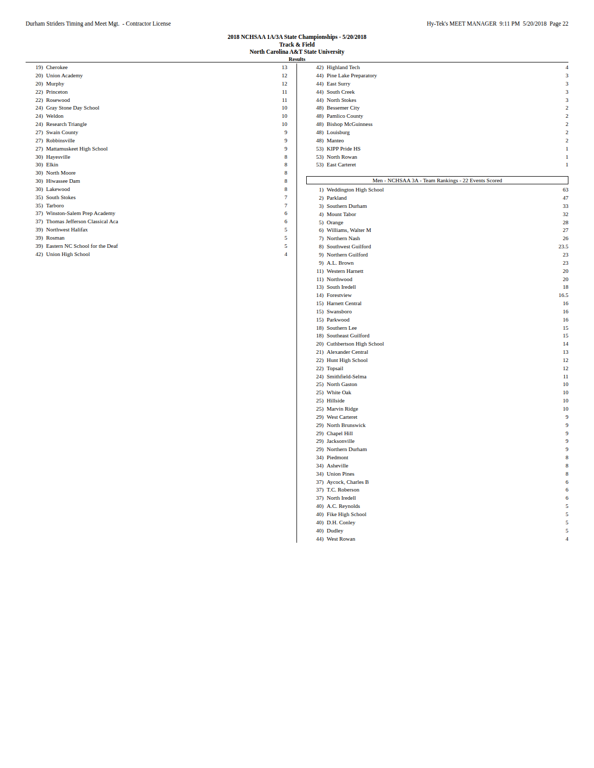Durham Striders Timing and Meet Mgt. - Contractor License
Hy-Tek's MEET MANAGER 9:11 PM 5/20/2018 Page 22
2018 NCHSAA 1A/3A State Championships - 5/20/2018
Track & Field
North Carolina A&T State University
Results
| 19) | Cherokee | 13 |
| 20) | Union Academy | 12 |
| 20) | Murphy | 12 |
| 22) | Princeton | 11 |
| 22) | Rosewood | 11 |
| 24) | Gray Stone Day School | 10 |
| 24) | Weldon | 10 |
| 24) | Research Triangle | 10 |
| 27) | Swain County | 9 |
| 27) | Robbinsville | 9 |
| 27) | Mattamuskeet High School | 9 |
| 30) | Hayesville | 8 |
| 30) | Elkin | 8 |
| 30) | North Moore | 8 |
| 30) | Hiwassee Dam | 8 |
| 30) | Lakewood | 8 |
| 35) | South Stokes | 7 |
| 35) | Tarboro | 7 |
| 37) | Winston-Salem Prep Academy | 6 |
| 37) | Thomas Jefferson Classical Aca | 6 |
| 39) | Northwest Halifax | 5 |
| 39) | Rosman | 5 |
| 39) | Eastern NC School for the Deaf | 5 |
| 42) | Union High School | 4 |
| 42) | Highland Tech | 4 |
| 44) | Pine Lake Preparatory | 3 |
| 44) | East Surry | 3 |
| 44) | South Creek | 3 |
| 44) | North Stokes | 3 |
| 48) | Bessemer City | 2 |
| 48) | Pamlico County | 2 |
| 48) | Bishop McGuinness | 2 |
| 48) | Louisburg | 2 |
| 48) | Manteo | 2 |
| 53) | KIPP Pride HS | 1 |
| 53) | North Rowan | 1 |
| 53) | East Carteret | 1 |
Men - NCHSAA 3A - Team Rankings - 22 Events Scored
| 1) | Weddington High School | 63 |
| 2) | Parkland | 47 |
| 3) | Southern Durham | 33 |
| 4) | Mount Tabor | 32 |
| 5) | Orange | 28 |
| 6) | Williams, Walter M | 27 |
| 7) | Northern Nash | 26 |
| 8) | Southwest Guilford | 23.5 |
| 9) | Northern Guilford | 23 |
| 9) | A.L. Brown | 23 |
| 11) | Western Harnett | 20 |
| 11) | Northwood | 20 |
| 13) | South Iredell | 18 |
| 14) | Forestview | 16.5 |
| 15) | Harnett Central | 16 |
| 15) | Swansboro | 16 |
| 15) | Parkwood | 16 |
| 18) | Southern Lee | 15 |
| 18) | Southeast Guilford | 15 |
| 20) | Cuthbertson High School | 14 |
| 21) | Alexander Central | 13 |
| 22) | Hunt High School | 12 |
| 22) | Topsail | 12 |
| 24) | Smithfield-Selma | 11 |
| 25) | North Gaston | 10 |
| 25) | White Oak | 10 |
| 25) | Hillside | 10 |
| 25) | Marvin Ridge | 10 |
| 29) | West Carteret | 9 |
| 29) | North Brunswick | 9 |
| 29) | Chapel Hill | 9 |
| 29) | Jacksonville | 9 |
| 29) | Northern Durham | 9 |
| 34) | Piedmont | 8 |
| 34) | Asheville | 8 |
| 34) | Union Pines | 8 |
| 37) | Aycock, Charles B | 6 |
| 37) | T.C. Roberson | 6 |
| 37) | North Iredell | 6 |
| 40) | A.C. Reynolds | 5 |
| 40) | Fike High School | 5 |
| 40) | D.H. Conley | 5 |
| 40) | Dudley | 5 |
| 44) | West Rowan | 4 |